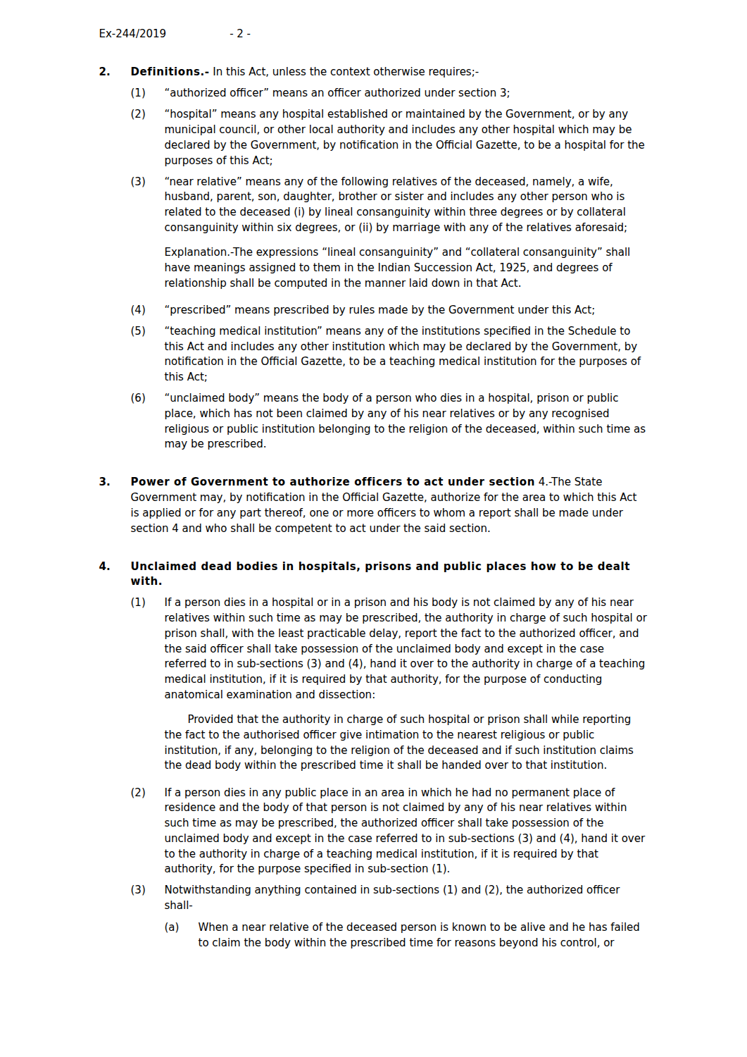Ex-244/2019 - 2 -
2.
Definitions.- In this Act, unless the context otherwise requires;-
(1)“authorized officer” means an officer authorized under section 3;
(2)“hospital” means any hospital established or maintained by the Government, or by any municipal council, or other local authority and includes any other hospital which may be declared by the Government, by notification in the Official Gazette, to be a hospital for the purposes of this Act;
(3)“near relative” means any of the following relatives of the deceased, namely, a wife, husband, parent, son, daughter, brother or sister and includes any other person who is related to the deceased (i) by lineal consanguinity within three degrees or by collateral consanguinity within six degrees, or (ii) by marriage with any of the relatives aforesaid;
Explanation.-The expressions “lineal consanguinity” and “collateral consanguinity” shall have meanings assigned to them in the Indian Succession Act, 1925, and degrees of relationship shall be computed in the manner laid down in that Act.
(4)“prescribed” means prescribed by rules made by the Government under this Act;
(5)“teaching medical institution” means any of the institutions specified in the Schedule to this Act and includes any other institution which may be declared by the Government, by notification in the Official Gazette, to be a teaching medical institution for the purposes of this Act;
(6)“unclaimed body” means the body of a person who dies in a hospital, prison or public place, which has not been claimed by any of his near relatives or by any recognised religious or public institution belonging to the religion of the deceased, within such time as may be prescribed.
3.
Power of Government to authorize officers to act under section 4.-The State Government may, by notification in the Official Gazette, authorize for the area to which this Act is applied or for any part thereof, one or more officers to whom a report shall be made under section 4 and who shall be competent to act under the said section.
4.
Unclaimed dead bodies in hospitals, prisons and public places how to be dealt with.
(1) If a person dies in a hospital or in a prison and his body is not claimed by any of his near relatives within such time as may be prescribed, the authority in charge of such hospital or prison shall, with the least practicable delay, report the fact to the authorized officer, and the said officer shall take possession of the unclaimed body and except in the case referred to in sub-sections (3) and (4), hand it over to the authority in charge of a teaching medical institution, if it is required by that authority, for the purpose of conducting anatomical examination and dissection:
Provided that the authority in charge of such hospital or prison shall while reporting the fact to the authorised officer give intimation to the nearest religious or public institution, if any, belonging to the religion of the deceased and if such institution claims the dead body within the prescribed time it shall be handed over to that institution.
(2) If a person dies in any public place in an area in which he had no permanent place of residence and the body of that person is not claimed by any of his near relatives within such time as may be prescribed, the authorized officer shall take possession of the unclaimed body and except in the case referred to in sub-sections (3) and (4), hand it over to the authority in charge of a teaching medical institution, if it is required by that authority, for the purpose specified in sub-section (1).
(3) Notwithstanding anything contained in sub-sections (1) and (2), the authorized officer shall-
(a) When a near relative of the deceased person is known to be alive and he has failed to claim the body within the prescribed time for reasons beyond his control, or